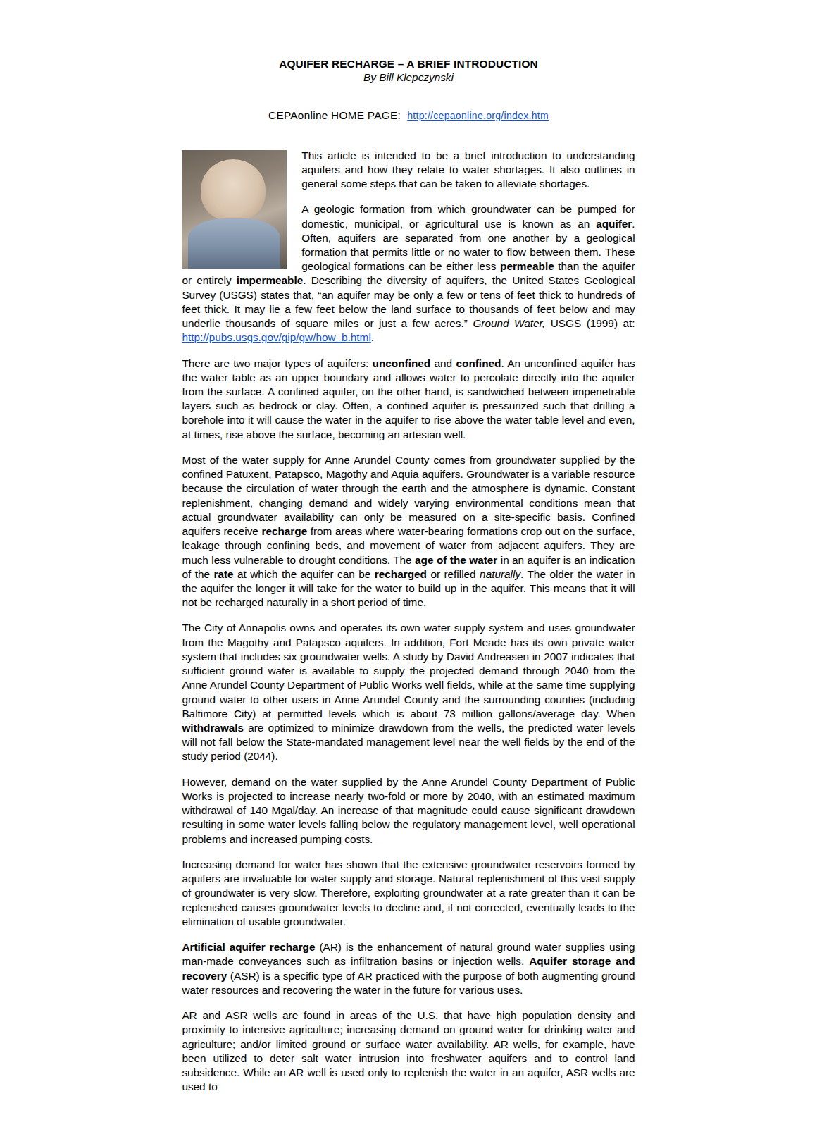AQUIFER RECHARGE – A BRIEF INTRODUCTION
By Bill Klepczynski
CEPAonline HOME PAGE: http://cepaonline.org/index.htm
This article is intended to be a brief introduction to understanding aquifers and how they relate to water shortages. It also outlines in general some steps that can be taken to alleviate shortages.
A geologic formation from which groundwater can be pumped for domestic, municipal, or agricultural use is known as an aquifer. Often, aquifers are separated from one another by a geological formation that permits little or no water to flow between them. These geological formations can be either less permeable than the aquifer or entirely impermeable. Describing the diversity of aquifers, the United States Geological Survey (USGS) states that, “an aquifer may be only a few or tens of feet thick to hundreds of feet thick. It may lie a few feet below the land surface to thousands of feet below and may underlie thousands of square miles or just a few acres.” Ground Water, USGS (1999) at: http://pubs.usgs.gov/gip/gw/how_b.html.
There are two major types of aquifers: unconfined and confined. An unconfined aquifer has the water table as an upper boundary and allows water to percolate directly into the aquifer from the surface. A confined aquifer, on the other hand, is sandwiched between impenetrable layers such as bedrock or clay. Often, a confined aquifer is pressurized such that drilling a borehole into it will cause the water in the aquifer to rise above the water table level and even, at times, rise above the surface, becoming an artesian well.
Most of the water supply for Anne Arundel County comes from groundwater supplied by the confined Patuxent, Patapsco, Magothy and Aquia aquifers. Groundwater is a variable resource because the circulation of water through the earth and the atmosphere is dynamic. Constant replenishment, changing demand and widely varying environmental conditions mean that actual groundwater availability can only be measured on a site-specific basis. Confined aquifers receive recharge from areas where water-bearing formations crop out on the surface, leakage through confining beds, and movement of water from adjacent aquifers. They are much less vulnerable to drought conditions. The age of the water in an aquifer is an indication of the rate at which the aquifer can be recharged or refilled naturally. The older the water in the aquifer the longer it will take for the water to build up in the aquifer. This means that it will not be recharged naturally in a short period of time.
The City of Annapolis owns and operates its own water supply system and uses groundwater from the Magothy and Patapsco aquifers. In addition, Fort Meade has its own private water system that includes six groundwater wells. A study by David Andreasen in 2007 indicates that sufficient ground water is available to supply the projected demand through 2040 from the Anne Arundel County Department of Public Works well fields, while at the same time supplying ground water to other users in Anne Arundel County and the surrounding counties (including Baltimore City) at permitted levels which is about 73 million gallons/average day. When withdrawals are optimized to minimize drawdown from the wells, the predicted water levels will not fall below the State-mandated management level near the well fields by the end of the study period (2044).
However, demand on the water supplied by the Anne Arundel County Department of Public Works is projected to increase nearly two-fold or more by 2040, with an estimated maximum withdrawal of 140 Mgal/day. An increase of that magnitude could cause significant drawdown resulting in some water levels falling below the regulatory management level, well operational problems and increased pumping costs.
Increasing demand for water has shown that the extensive groundwater reservoirs formed by aquifers are invaluable for water supply and storage. Natural replenishment of this vast supply of groundwater is very slow. Therefore, exploiting groundwater at a rate greater than it can be replenished causes groundwater levels to decline and, if not corrected, eventually leads to the elimination of usable groundwater.
Artificial aquifer recharge (AR) is the enhancement of natural ground water supplies using man-made conveyances such as infiltration basins or injection wells. Aquifer storage and recovery (ASR) is a specific type of AR practiced with the purpose of both augmenting ground water resources and recovering the water in the future for various uses.
AR and ASR wells are found in areas of the U.S. that have high population density and proximity to intensive agriculture; increasing demand on ground water for drinking water and agriculture; and/or limited ground or surface water availability. AR wells, for example, have been utilized to deter salt water intrusion into freshwater aquifers and to control land subsidence. While an AR well is used only to replenish the water in an aquifer, ASR wells are used to